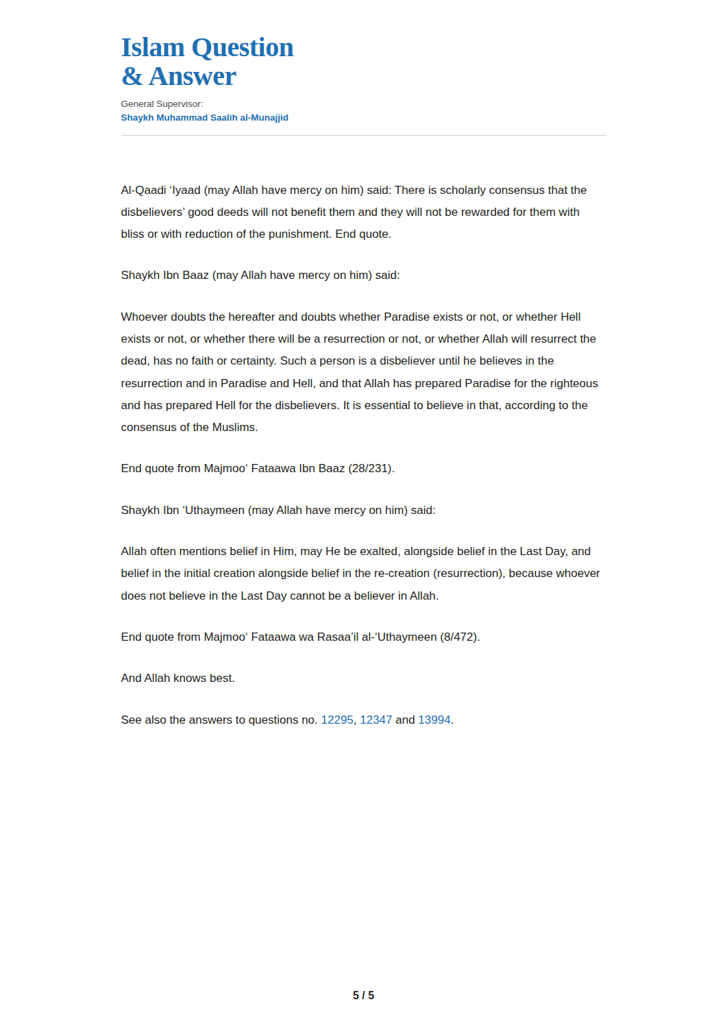Islam Question
& Answer
General Supervisor:
Shaykh Muhammad Saalih al-Munajjid
Al-Qaadi ‘Iyaad (may Allah have mercy on him) said: There is scholarly consensus that the disbelievers’ good deeds will not benefit them and they will not be rewarded for them with bliss or with reduction of the punishment. End quote.
Shaykh Ibn Baaz (may Allah have mercy on him) said:
Whoever doubts the hereafter and doubts whether Paradise exists or not, or whether Hell exists or not, or whether there will be a resurrection or not, or whether Allah will resurrect the dead, has no faith or certainty. Such a person is a disbeliever until he believes in the resurrection and in Paradise and Hell, and that Allah has prepared Paradise for the righteous and has prepared Hell for the disbelievers. It is essential to believe in that, according to the consensus of the Muslims.
End quote from Majmoo‘ Fataawa Ibn Baaz (28/231).
Shaykh Ibn ‘Uthaymeen (may Allah have mercy on him) said:
Allah often mentions belief in Him, may He be exalted, alongside belief in the Last Day, and belief in the initial creation alongside belief in the re-creation (resurrection), because whoever does not believe in the Last Day cannot be a believer in Allah.
End quote from Majmoo‘ Fataawa wa Rasaa’il al-‘Uthaymeen (8/472).
And Allah knows best.
See also the answers to questions no. 12295, 12347 and 13994.
5 / 5